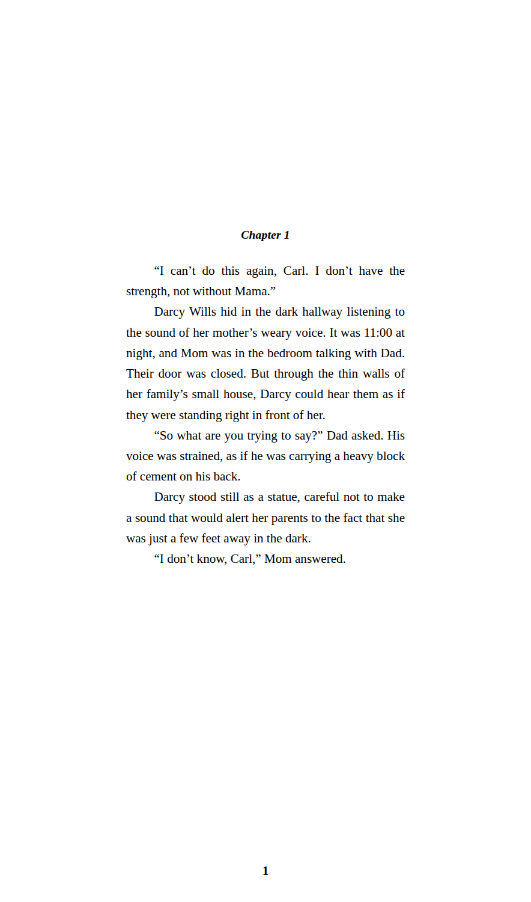Chapter 1
“I can’t do this again, Carl. I don’t have the strength, not without Mama.”
Darcy Wills hid in the dark hallway listening to the sound of her mother’s weary voice. It was 11:00 at night, and Mom was in the bedroom talking with Dad. Their door was closed. But through the thin walls of her family’s small house, Darcy could hear them as if they were standing right in front of her.
“So what are you trying to say?” Dad asked. His voice was strained, as if he was carrying a heavy block of cement on his back.
Darcy stood still as a statue, careful not to make a sound that would alert her parents to the fact that she was just a few feet away in the dark.
“I don’t know, Carl,” Mom answered.
1